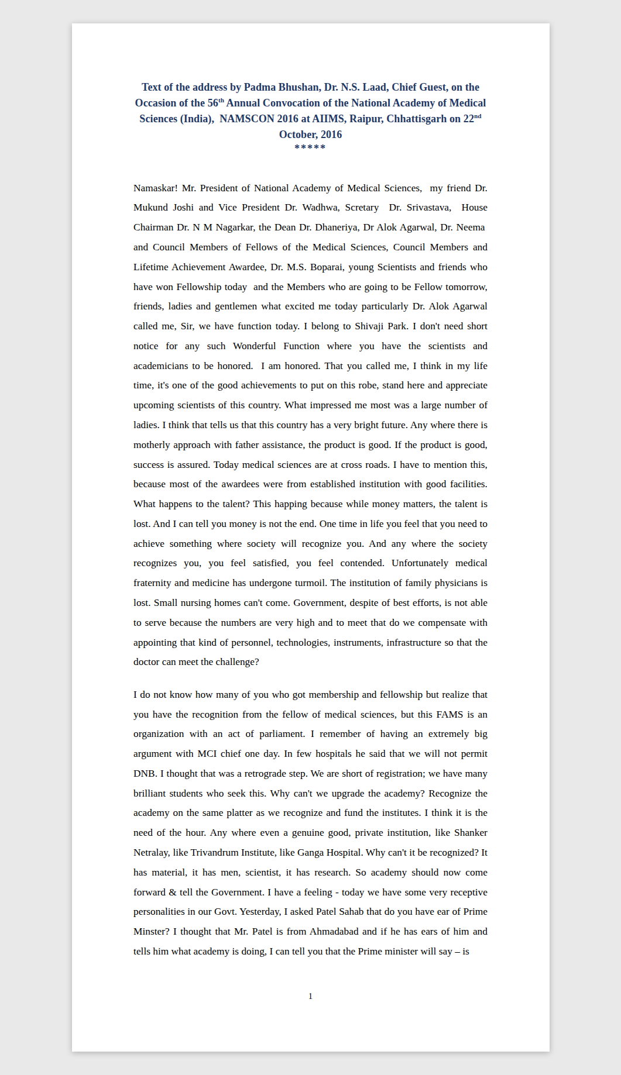Text of the address by Padma Bhushan, Dr. N.S. Laad, Chief Guest, on the Occasion of the 56th Annual Convocation of the National Academy of Medical Sciences (India), NAMSCON 2016 at AIIMS, Raipur, Chhattisgarh on 22nd October, 2016
*****
Namaskar! Mr. President of National Academy of Medical Sciences, my friend Dr. Mukund Joshi and Vice President Dr. Wadhwa, Scretary Dr. Srivastava, House Chairman Dr. N M Nagarkar, the Dean Dr. Dhaneriya, Dr Alok Agarwal, Dr. Neema and Council Members of Fellows of the Medical Sciences, Council Members and Lifetime Achievement Awardee, Dr. M.S. Boparai, young Scientists and friends who have won Fellowship today and the Members who are going to be Fellow tomorrow, friends, ladies and gentlemen what excited me today particularly Dr. Alok Agarwal called me, Sir, we have function today. I belong to Shivaji Park. I don't need short notice for any such Wonderful Function where you have the scientists and academicians to be honored. I am honored. That you called me, I think in my life time, it's one of the good achievements to put on this robe, stand here and appreciate upcoming scientists of this country. What impressed me most was a large number of ladies. I think that tells us that this country has a very bright future. Any where there is motherly approach with father assistance, the product is good. If the product is good, success is assured. Today medical sciences are at cross roads. I have to mention this, because most of the awardees were from established institution with good facilities. What happens to the talent? This happing because while money matters, the talent is lost. And I can tell you money is not the end. One time in life you feel that you need to achieve something where society will recognize you. And any where the society recognizes you, you feel satisfied, you feel contended. Unfortunately medical fraternity and medicine has undergone turmoil. The institution of family physicians is lost. Small nursing homes can't come. Government, despite of best efforts, is not able to serve because the numbers are very high and to meet that do we compensate with appointing that kind of personnel, technologies, instruments, infrastructure so that the doctor can meet the challenge?
I do not know how many of you who got membership and fellowship but realize that you have the recognition from the fellow of medical sciences, but this FAMS is an organization with an act of parliament. I remember of having an extremely big argument with MCI chief one day. In few hospitals he said that we will not permit DNB. I thought that was a retrograde step. We are short of registration; we have many brilliant students who seek this. Why can't we upgrade the academy? Recognize the academy on the same platter as we recognize and fund the institutes. I think it is the need of the hour. Any where even a genuine good, private institution, like Shanker Netralay, like Trivandrum Institute, like Ganga Hospital. Why can't it be recognized? It has material, it has men, scientist, it has research. So academy should now come forward & tell the Government. I have a feeling - today we have some very receptive personalities in our Govt. Yesterday, I asked Patel Sahab that do you have ear of Prime Minster? I thought that Mr. Patel is from Ahmadabad and if he has ears of him and tells him what academy is doing, I can tell you that the Prime minister will say – is
1